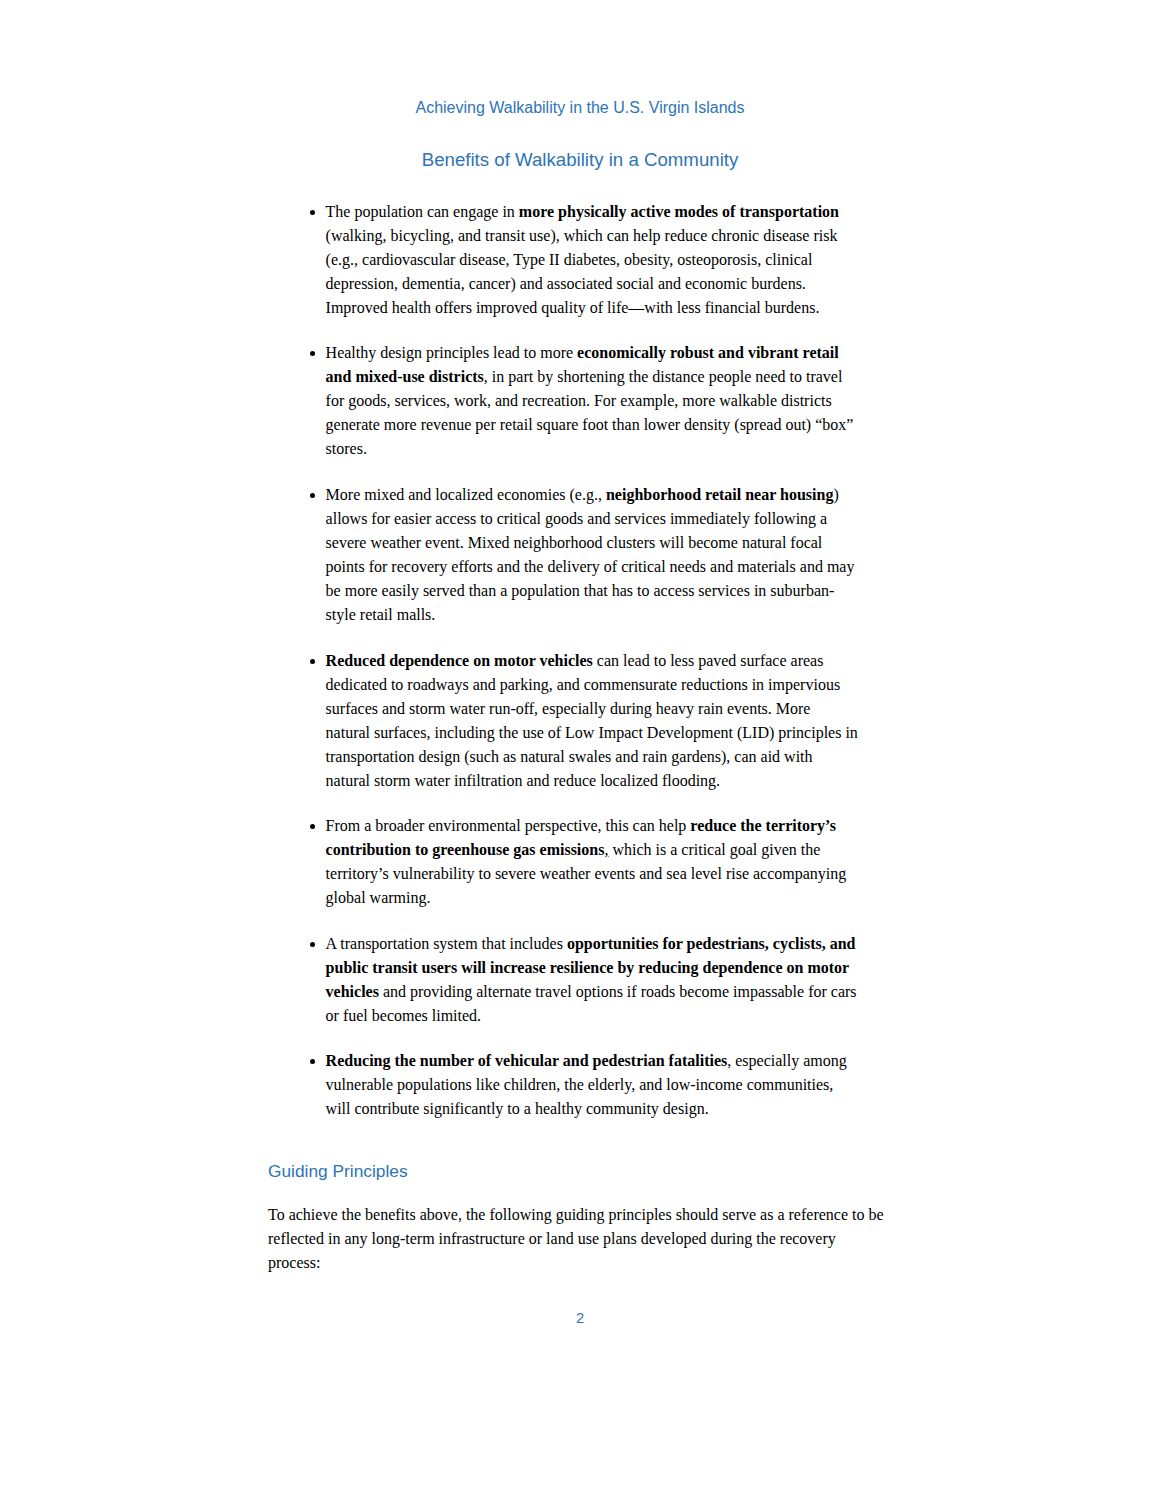Achieving Walkability in the U.S. Virgin Islands
Benefits of Walkability in a Community
The population can engage in more physically active modes of transportation (walking, bicycling, and transit use), which can help reduce chronic disease risk (e.g., cardiovascular disease, Type II diabetes, obesity, osteoporosis, clinical depression, dementia, cancer) and associated social and economic burdens. Improved health offers improved quality of life—with less financial burdens.
Healthy design principles lead to more economically robust and vibrant retail and mixed-use districts, in part by shortening the distance people need to travel for goods, services, work, and recreation. For example, more walkable districts generate more revenue per retail square foot than lower density (spread out) “box” stores.
More mixed and localized economies (e.g., neighborhood retail near housing) allows for easier access to critical goods and services immediately following a severe weather event. Mixed neighborhood clusters will become natural focal points for recovery efforts and the delivery of critical needs and materials and may be more easily served than a population that has to access services in suburban-style retail malls.
Reduced dependence on motor vehicles can lead to less paved surface areas dedicated to roadways and parking, and commensurate reductions in impervious surfaces and storm water run-off, especially during heavy rain events. More natural surfaces, including the use of Low Impact Development (LID) principles in transportation design (such as natural swales and rain gardens), can aid with natural storm water infiltration and reduce localized flooding.
From a broader environmental perspective, this can help reduce the territory’s contribution to greenhouse gas emissions, which is a critical goal given the territory’s vulnerability to severe weather events and sea level rise accompanying global warming.
A transportation system that includes opportunities for pedestrians, cyclists, and public transit users will increase resilience by reducing dependence on motor vehicles and providing alternate travel options if roads become impassable for cars or fuel becomes limited.
Reducing the number of vehicular and pedestrian fatalities, especially among vulnerable populations like children, the elderly, and low-income communities, will contribute significantly to a healthy community design.
Guiding Principles
To achieve the benefits above, the following guiding principles should serve as a reference to be reflected in any long-term infrastructure or land use plans developed during the recovery process:
2